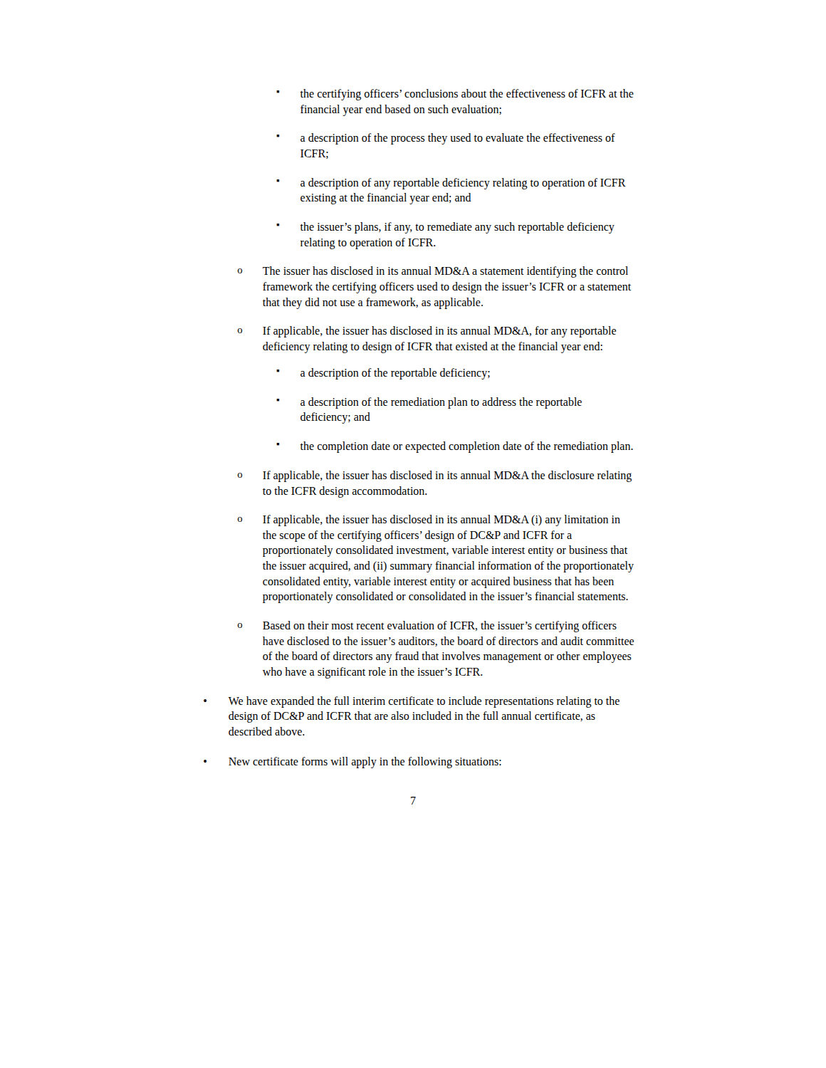the certifying officers’ conclusions about the effectiveness of ICFR at the financial year end based on such evaluation;
a description of the process they used to evaluate the effectiveness of ICFR;
a description of any reportable deficiency relating to operation of ICFR existing at the financial year end; and
the issuer’s plans, if any, to remediate any such reportable deficiency relating to operation of ICFR.
The issuer has disclosed in its annual MD&A a statement identifying the control framework the certifying officers used to design the issuer’s ICFR or a statement that they did not use a framework, as applicable.
If applicable, the issuer has disclosed in its annual MD&A, for any reportable deficiency relating to design of ICFR that existed at the financial year end:
a description of the reportable deficiency;
a description of the remediation plan to address the reportable deficiency; and
the completion date or expected completion date of the remediation plan.
If applicable, the issuer has disclosed in its annual MD&A the disclosure relating to the ICFR design accommodation.
If applicable, the issuer has disclosed in its annual MD&A (i) any limitation in the scope of the certifying officers’ design of DC&P and ICFR for a proportionately consolidated investment, variable interest entity or business that the issuer acquired, and (ii) summary financial information of the proportionately consolidated entity, variable interest entity or acquired business that has been proportionately consolidated or consolidated in the issuer’s financial statements.
Based on their most recent evaluation of ICFR, the issuer’s certifying officers have disclosed to the issuer’s auditors, the board of directors and audit committee of the board of directors any fraud that involves management or other employees who have a significant role in the issuer’s ICFR.
We have expanded the full interim certificate to include representations relating to the design of DC&P and ICFR that are also included in the full annual certificate, as described above.
New certificate forms will apply in the following situations:
7